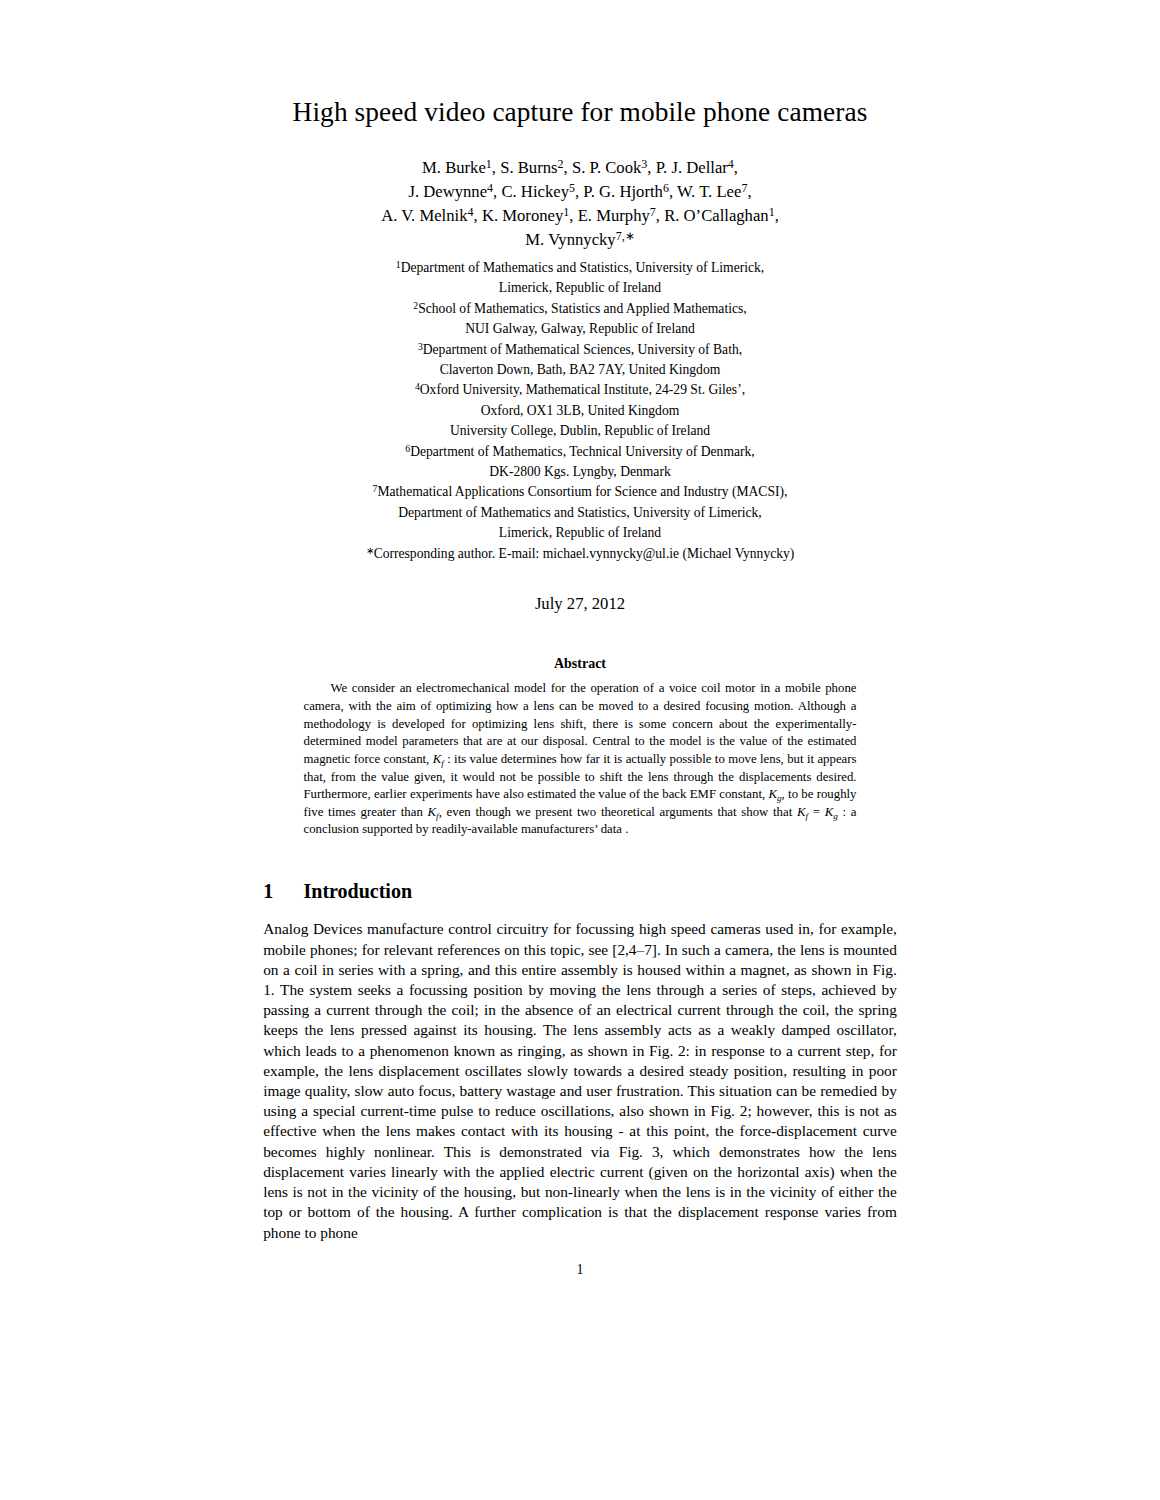High speed video capture for mobile phone cameras
M. Burke1, S. Burns2, S. P. Cook3, P. J. Dellar4,
J. Dewynne4, C. Hickey5, P. G. Hjorth6, W. T. Lee7,
A. V. Melnik4, K. Moroney1, E. Murphy7, R. O’Callaghan1,
M. Vynnycky7,∗
1Department of Mathematics and Statistics, University of Limerick, Limerick, Republic of Ireland 2School of Mathematics, Statistics and Applied Mathematics, NUI Galway, Galway, Republic of Ireland 3Department of Mathematical Sciences, University of Bath, Claverton Down, Bath, BA2 7AY, United Kingdom 4Oxford University, Mathematical Institute, 24-29 St. Giles’, Oxford, OX1 3LB, United Kingdom University College, Dublin, Republic of Ireland 6Department of Mathematics, Technical University of Denmark, DK-2800 Kgs. Lyngby, Denmark 7Mathematical Applications Consortium for Science and Industry (MACSI), Department of Mathematics and Statistics, University of Limerick, Limerick, Republic of Ireland ∗Corresponding author. E-mail: michael.vynnycky@ul.ie (Michael Vynnycky)
July 27, 2012
Abstract
We consider an electromechanical model for the operation of a voice coil motor in a mobile phone camera, with the aim of optimizing how a lens can be moved to a desired focusing motion. Although a methodology is developed for optimizing lens shift, there is some concern about the experimentally-determined model parameters that are at our disposal. Central to the model is the value of the estimated magnetic force constant, Kf : its value determines how far it is actually possible to move lens, but it appears that, from the value given, it would not be possible to shift the lens through the displacements desired. Furthermore, earlier experiments have also estimated the value of the back EMF constant, Kg, to be roughly five times greater than Kf, even though we present two theoretical arguments that show that Kf = Kg : a conclusion supported by readily-available manufacturers’ data .
1 Introduction
Analog Devices manufacture control circuitry for focussing high speed cameras used in, for example, mobile phones; for relevant references on this topic, see [2,4–7]. In such a camera, the lens is mounted on a coil in series with a spring, and this entire assembly is housed within a magnet, as shown in Fig. 1. The system seeks a focussing position by moving the lens through a series of steps, achieved by passing a current through the coil; in the absence of an electrical current through the coil, the spring keeps the lens pressed against its housing. The lens assembly acts as a weakly damped oscillator, which leads to a phenomenon known as ringing, as shown in Fig. 2: in response to a current step, for example, the lens displacement oscillates slowly towards a desired steady position, resulting in poor image quality, slow auto focus, battery wastage and user frustration. This situation can be remedied by using a special current-time pulse to reduce oscillations, also shown in Fig. 2; however, this is not as effective when the lens makes contact with its housing - at this point, the force-displacement curve becomes highly nonlinear. This is demonstrated via Fig. 3, which demonstrates how the lens displacement varies linearly with the applied electric current (given on the horizontal axis) when the lens is not in the vicinity of the housing, but non-linearly when the lens is in the vicinity of either the top or bottom of the housing. A further complication is that the displacement response varies from phone to phone
1